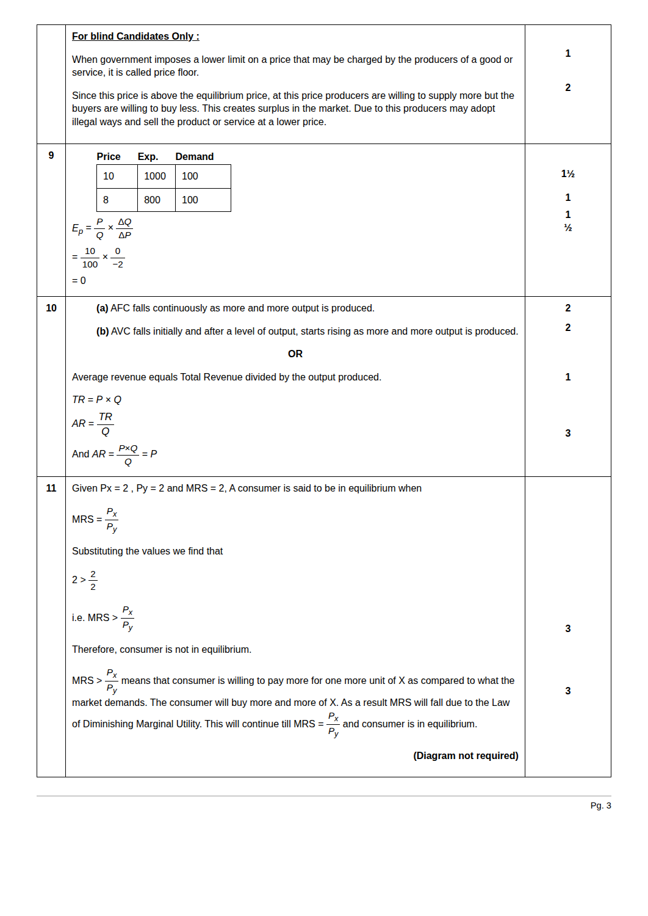| | For blind Candidates Only : When government imposes a lower limit on a price that may be charged by the producers of a good or service, it is called price floor. Since this price is above the equilibrium price, at this price producers are willing to supply more but the buyers are willing to buy less. This creates surplus in the market. Due to this producers may adopt illegal ways and sell the product or service at a lower price. | 1 2 |
| 9 | / Price / Exp. / Demand / / --- / --- / --- / / 10 / 1000 / 100 / / 8 / 800 / 100 / E p = P Q × Δ Q Δ P = 10 100 × 0 −2 = 0 | 1½ 1 1 ½ |
| 10 | (a) AFC falls continuously as more and more output is produced. (b) AVC falls initially and after a level of output, starts rising as more and more output is produced. OR Average revenue equals Total Revenue divided by the output produced. TR = P × Q AR = TR Q And AR = P × Q Q = P | 2 2 1 3 |
| 11 | Given Px = 2 , Py = 2 and MRS = 2, A consumer is said to be in equilibrium when MRS = P x P y Substituting the values we find that 2 > 2 2 i.e. MRS > P x P y Therefore, consumer is not in equilibrium. MRS > P x P y means that consumer is willing to pay more for one more unit of X as compared to what the market demands. The consumer will buy more and more of X. As a result MRS will fall due to the Law of Diminishing Marginal Utility. This will continue till MRS = P x P y and consumer is in equilibrium. (Diagram not required) | 3 3 |
Pg. 3